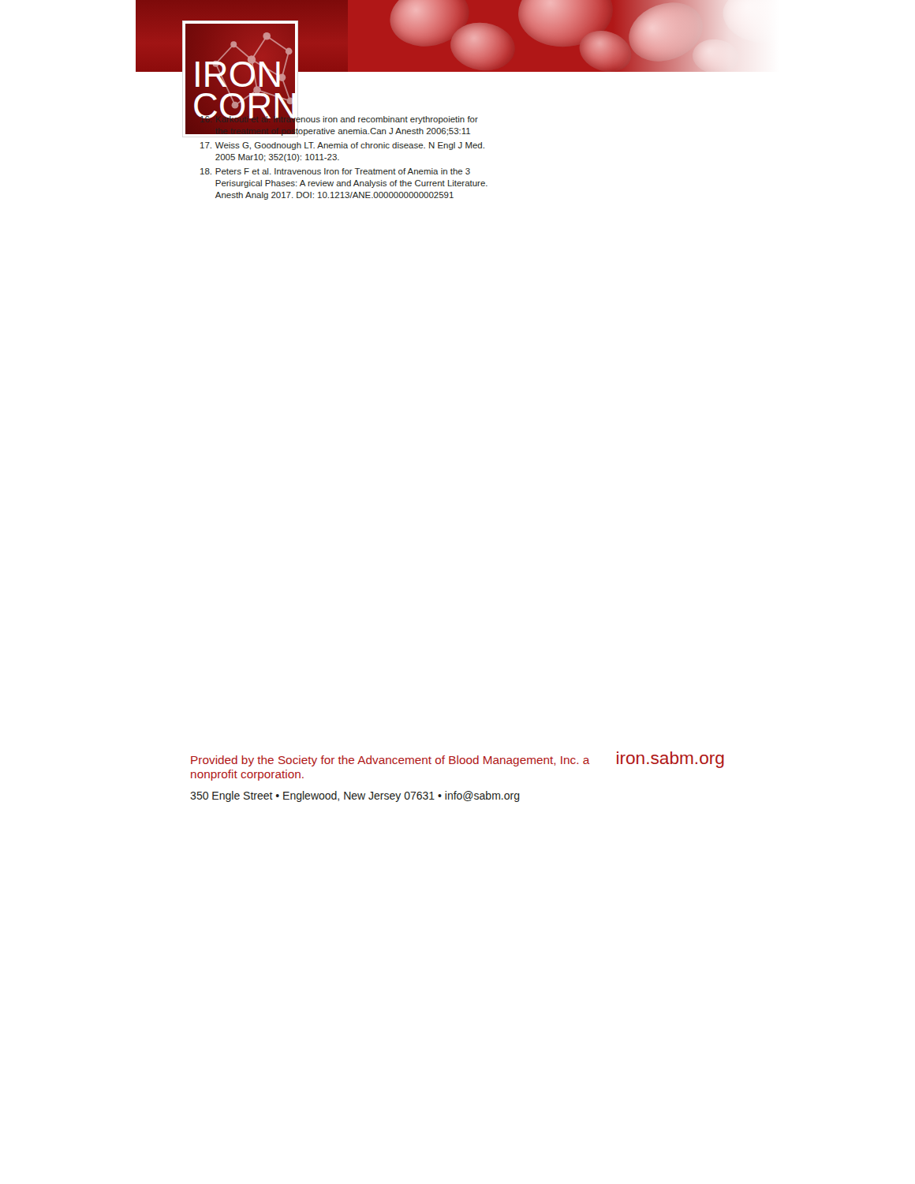Iron Corner
16. Karkouti et al. Intravenous iron and recombinant erythropoietin for the treatment of postoperative anemia.Can J Anesth 2006;53:11
17. Weiss G, Goodnough LT. Anemia of chronic disease. N Engl J Med. 2005 Mar10; 352(10): 1011-23.
18. Peters F et al. Intravenous Iron for Treatment of Anemia in the 3 Perisurgical Phases: A review and Analysis of the Current Literature. Anesth Analg 2017. DOI: 10.1213/ANE.0000000000002591
Provided by the Society for the Advancement of Blood Management, Inc. a nonprofit corporation.
iron.sabm.org
350 Engle Street • Englewood, New Jersey 07631 • info@sabm.org